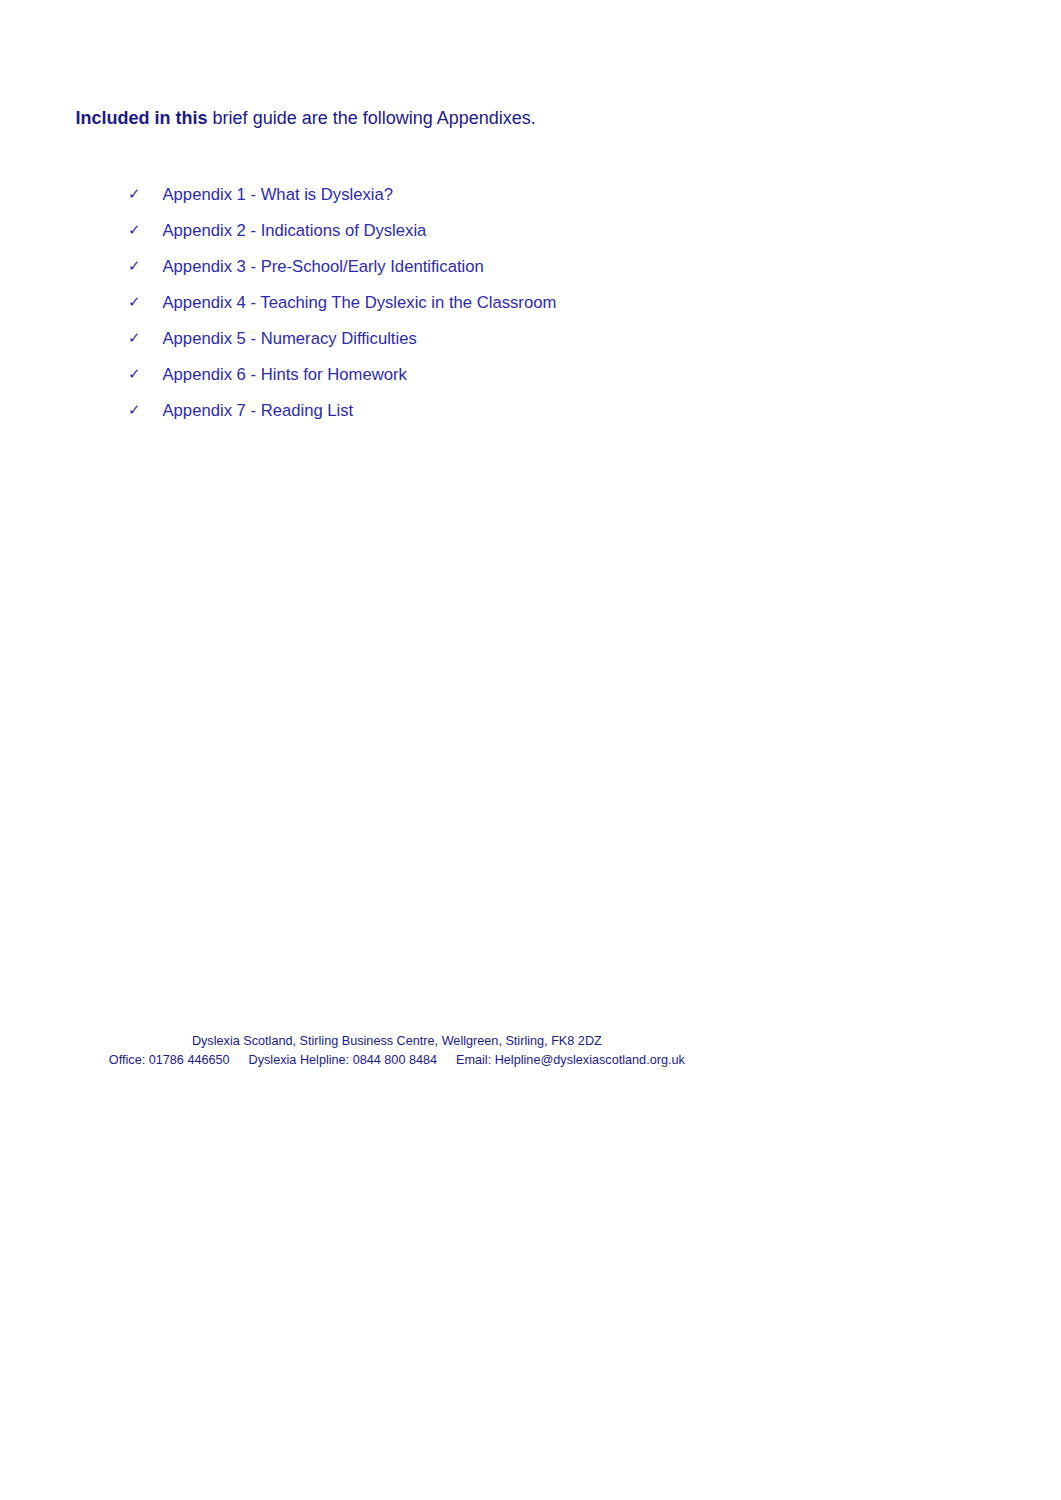Included in this brief guide are the following Appendixes.
Appendix 1 - What is Dyslexia?
Appendix 2 - Indications of Dyslexia
Appendix 3 - Pre-School/Early Identification
Appendix 4 - Teaching The Dyslexic in the Classroom
Appendix 5 - Numeracy Difficulties
Appendix 6 - Hints for Homework
Appendix 7 - Reading List
Dyslexia Scotland, Stirling Business Centre, Wellgreen, Stirling, FK8 2DZ Office: 01786 446650 Dyslexia Helpline: 0844 800 8484 Email: Helpline@dyslexiascotland.org.uk